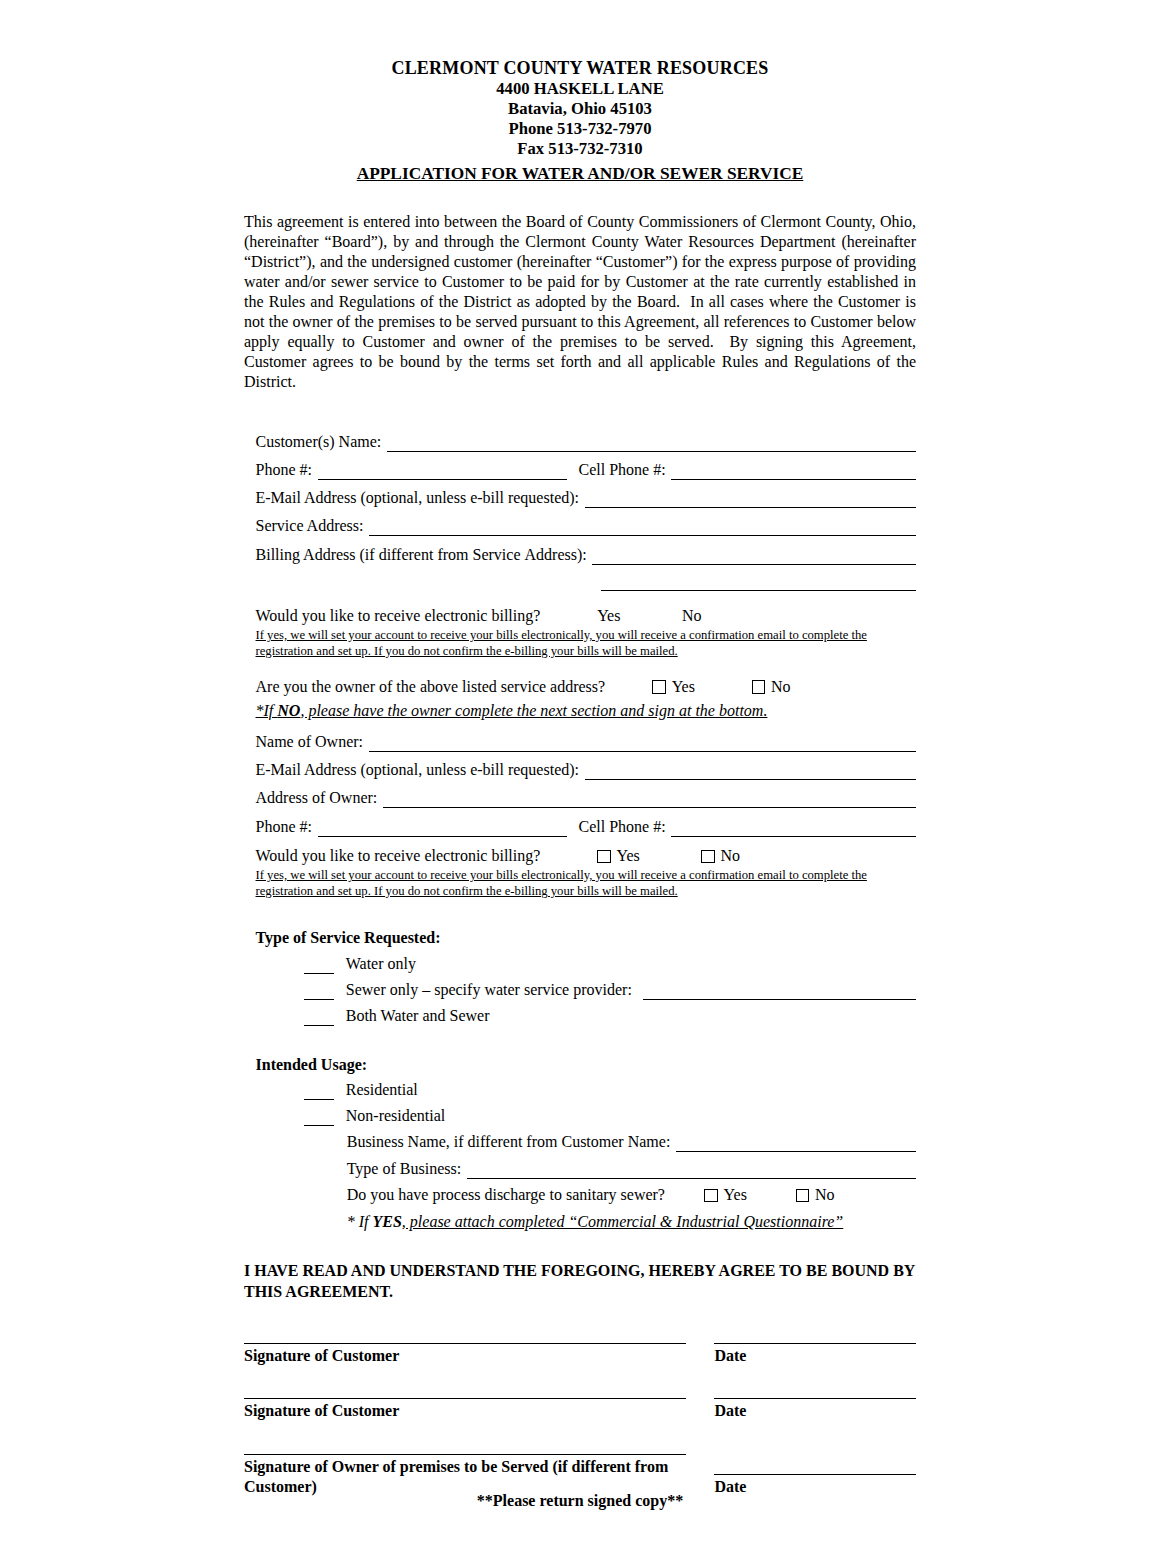CLERMONT COUNTY WATER RESOURCES
4400 HASKELL LANE
Batavia, Ohio 45103
Phone 513-732-7970
Fax 513-732-7310
APPLICATION FOR WATER AND/OR SEWER SERVICE
This agreement is entered into between the Board of County Commissioners of Clermont County, Ohio, (hereinafter “Board”), by and through the Clermont County Water Resources Department (hereinafter “District”), and the undersigned customer (hereinafter “Customer”) for the express purpose of providing water and/or sewer service to Customer to be paid for by Customer at the rate currently established in the Rules and Regulations of the District as adopted by the Board. In all cases where the Customer is not the owner of the premises to be served pursuant to this Agreement, all references to Customer below apply equally to Customer and owner of the premises to be served. By signing this Agreement, Customer agrees to be bound by the terms set forth and all applicable Rules and Regulations of the District.
Customer(s) Name:
Phone #:
Cell Phone #:
E-Mail Address (optional, unless e-bill requested):
Service Address:
Billing Address (if different from Service Address):
Would you like to receive electronic billing? Yes No
If yes, we will set your account to receive your bills electronically, you will receive a confirmation email to complete the registration and set up. If you do not confirm the e-billing your bills will be mailed.
Are you the owner of the above listed service address? Yes No
*If NO, please have the owner complete the next section and sign at the bottom.
Name of Owner:
E-Mail Address (optional, unless e-bill requested):
Address of Owner:
Phone #:
Cell Phone #:
Would you like to receive electronic billing? Yes No
If yes, we will set your account to receive your bills electronically, you will receive a confirmation email to complete the registration and set up. If you do not confirm the e-billing your bills will be mailed.
Type of Service Requested:
Water only
Sewer only – specify water service provider:
Both Water and Sewer
Intended Usage:
Residential
Non-residential
Business Name, if different from Customer Name:
Type of Business:
Do you have process discharge to sanitary sewer? Yes No
* If YES, please attach completed “Commercial & Industrial Questionnaire”
I HAVE READ AND UNDERSTAND THE FOREGOING, HEREBY AGREE TO BE BOUND BY THIS AGREEMENT.
Signature of Customer
Date
Signature of Customer
Date
Signature of Owner of premises to be Served (if different from Customer)
Date
**Please return signed copy**